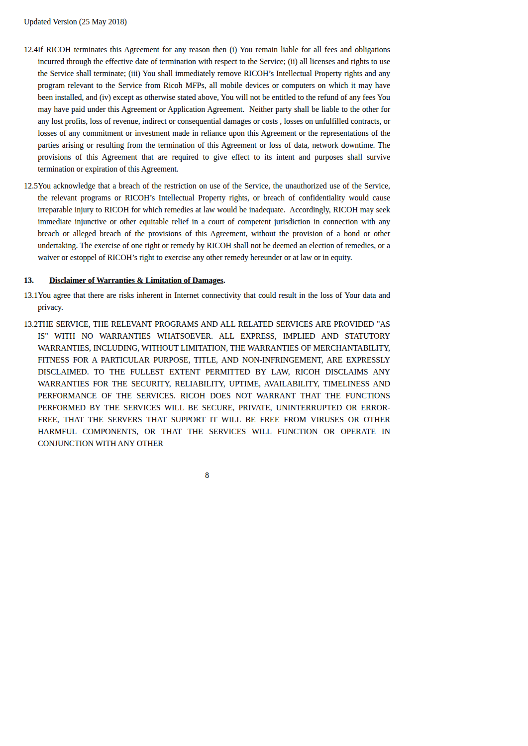Updated Version (25 May 2018)
12.4 If RICOH terminates this Agreement for any reason then (i) You remain liable for all fees and obligations incurred through the effective date of termination with respect to the Service; (ii) all licenses and rights to use the Service shall terminate; (iii) You shall immediately remove RICOH’s Intellectual Property rights and any program relevant to the Service from Ricoh MFPs, all mobile devices or computers on which it may have been installed, and (iv) except as otherwise stated above, You will not be entitled to the refund of any fees You may have paid under this Agreement or Application Agreement. Neither party shall be liable to the other for any lost profits, loss of revenue, indirect or consequential damages or costs , losses on unfulfilled contracts, or losses of any commitment or investment made in reliance upon this Agreement or the representations of the parties arising or resulting from the termination of this Agreement or loss of data, network downtime. The provisions of this Agreement that are required to give effect to its intent and purposes shall survive termination or expiration of this Agreement.
12.5 You acknowledge that a breach of the restriction on use of the Service, the unauthorized use of the Service, the relevant programs or RICOH’s Intellectual Property rights, or breach of confidentiality would cause irreparable injury to RICOH for which remedies at law would be inadequate. Accordingly, RICOH may seek immediate injunctive or other equitable relief in a court of competent jurisdiction in connection with any breach or alleged breach of the provisions of this Agreement, without the provision of a bond or other undertaking. The exercise of one right or remedy by RICOH shall not be deemed an election of remedies, or a waiver or estoppel of RICOH’s right to exercise any other remedy hereunder or at law or in equity.
13. Disclaimer of Warranties & Limitation of Damages.
13.1 You agree that there are risks inherent in Internet connectivity that could result in the loss of Your data and privacy.
13.2 THE SERVICE, THE RELEVANT PROGRAMS AND ALL RELATED SERVICES ARE PROVIDED "AS IS" WITH NO WARRANTIES WHATSOEVER. ALL EXPRESS, IMPLIED AND STATUTORY WARRANTIES, INCLUDING, WITHOUT LIMITATION, THE WARRANTIES OF MERCHANTABILITY, FITNESS FOR A PARTICULAR PURPOSE, TITLE, AND NON-INFRINGEMENT, ARE EXPRESSLY DISCLAIMED. TO THE FULLEST EXTENT PERMITTED BY LAW, RICOH DISCLAIMS ANY WARRANTIES FOR THE SECURITY, RELIABILITY, UPTIME, AVAILABILITY, TIMELINESS AND PERFORMANCE OF THE SERVICES. RICOH DOES NOT WARRANT THAT THE FUNCTIONS PERFORMED BY THE SERVICES WILL BE SECURE, PRIVATE, UNINTERRUPTED OR ERROR-FREE, THAT THE SERVERS THAT SUPPORT IT WILL BE FREE FROM VIRUSES OR OTHER HARMFUL COMPONENTS, OR THAT THE SERVICES WILL FUNCTION OR OPERATE IN CONJUNCTION WITH ANY OTHER
8